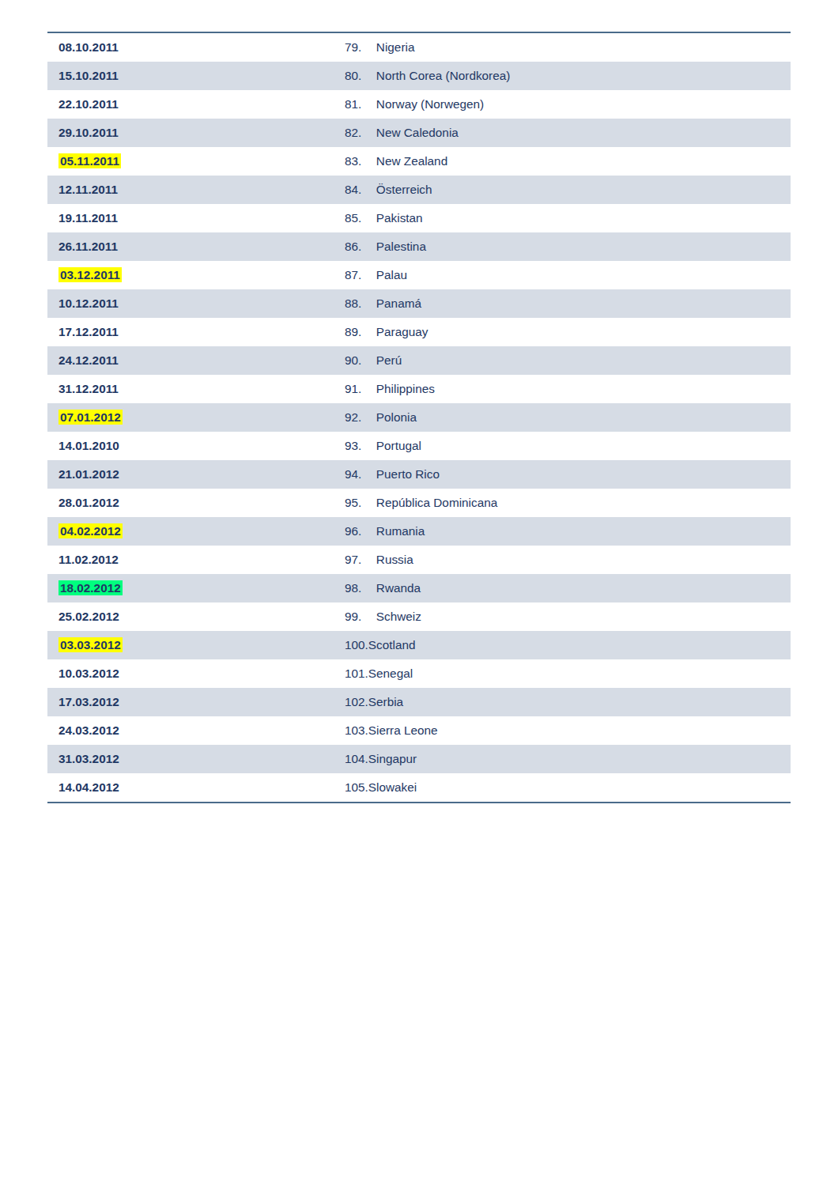| 08.10.2011 | 79. Nigeria |
| 15.10.2011 | 80. North Corea (Nordkorea) |
| 22.10.2011 | 81. Norway (Norwegen) |
| 29.10.2011 | 82. New Caledonia |
| 05.11.2011 | 83. New Zealand |
| 12.11.2011 | 84. Österreich |
| 19.11.2011 | 85. Pakistan |
| 26.11.2011 | 86. Palestina |
| 03.12.2011 | 87. Palau |
| 10.12.2011 | 88. Panamá |
| 17.12.2011 | 89. Paraguay |
| 24.12.2011 | 90. Perú |
| 31.12.2011 | 91. Philippines |
| 07.01.2012 | 92. Polonia |
| 14.01.2010 | 93. Portugal |
| 21.01.2012 | 94. Puerto Rico |
| 28.01.2012 | 95. República Dominicana |
| 04.02.2012 | 96. Rumania |
| 11.02.2012 | 97. Russia |
| 18.02.2012 | 98. Rwanda |
| 25.02.2012 | 99. Schweiz |
| 03.03.2012 | 100.Scotland |
| 10.03.2012 | 101.Senegal |
| 17.03.2012 | 102.Serbia |
| 24.03.2012 | 103.Sierra Leone |
| 31.03.2012 | 104.Singapur |
| 14.04.2012 | 105.Slowakei |